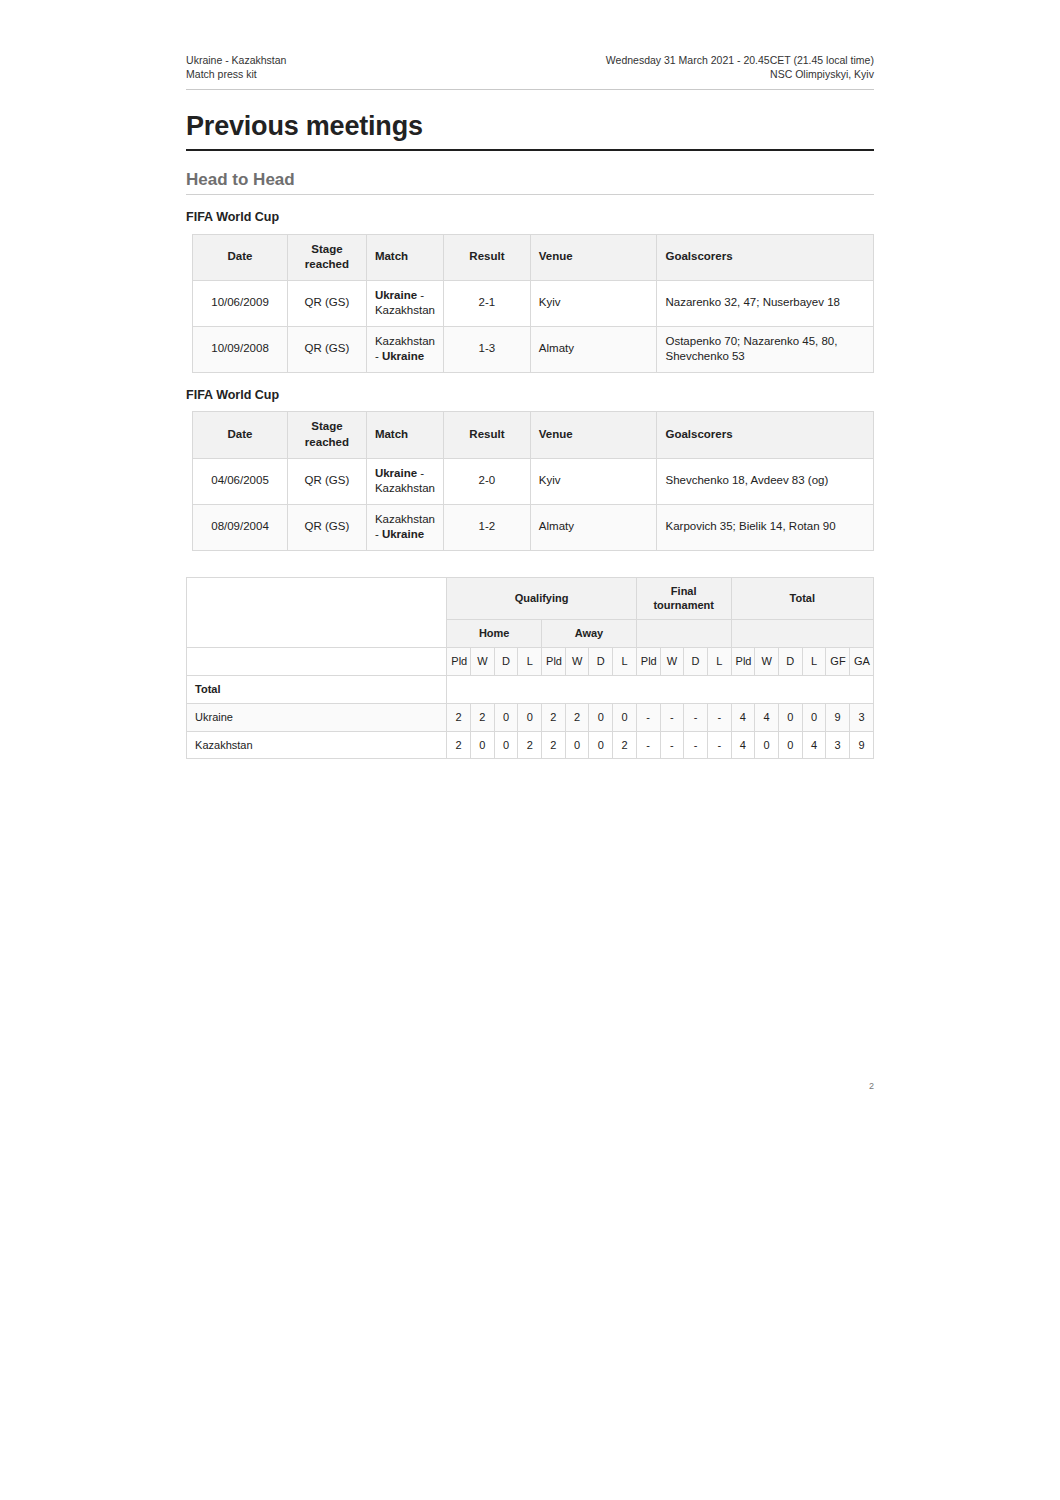Ukraine - Kazakhstan
Match press kit
Wednesday 31 March 2021 - 20.45CET (21.45 local time)
NSC Olimpiyskyi, Kyiv
Previous meetings
Head to Head
FIFA World Cup
| Date | Stage reached | Match | Result | Venue | Goalscorers |
| --- | --- | --- | --- | --- | --- |
| 10/06/2009 | QR (GS) | Ukraine - Kazakhstan | 2-1 | Kyiv | Nazarenko 32, 47; Nuserbayev 18 |
| 10/09/2008 | QR (GS) | Kazakhstan - Ukraine | 1-3 | Almaty | Ostapenko 70; Nazarenko 45, 80, Shevchenko 53 |
FIFA World Cup
| Date | Stage reached | Match | Result | Venue | Goalscorers |
| --- | --- | --- | --- | --- | --- |
| 04/06/2005 | QR (GS) | Ukraine - Kazakhstan | 2-0 | Kyiv | Shevchenko 18, Avdeev 83 (og) |
| 08/09/2004 | QR (GS) | Kazakhstan - Ukraine | 1-2 | Almaty | Karpovich 35; Bielik 14, Rotan 90 |
| | Qualifying | Final tournament | Total |
| --- | --- | --- | --- |
| Home | Away | | |
| | Pld | W | D | L | Pld | W | D | L | Pld | W | D | L | Pld | W | D | L | GF | GA |
| Total | |
| Ukraine | 2 | 2 | 0 | 0 | 2 | 2 | 0 | 0 | - | - | - | - | 4 | 4 | 0 | 0 | 9 | 3 |
| Kazakhstan | 2 | 0 | 0 | 2 | 2 | 0 | 0 | 2 | - | - | - | - | 4 | 0 | 0 | 4 | 3 | 9 |
2